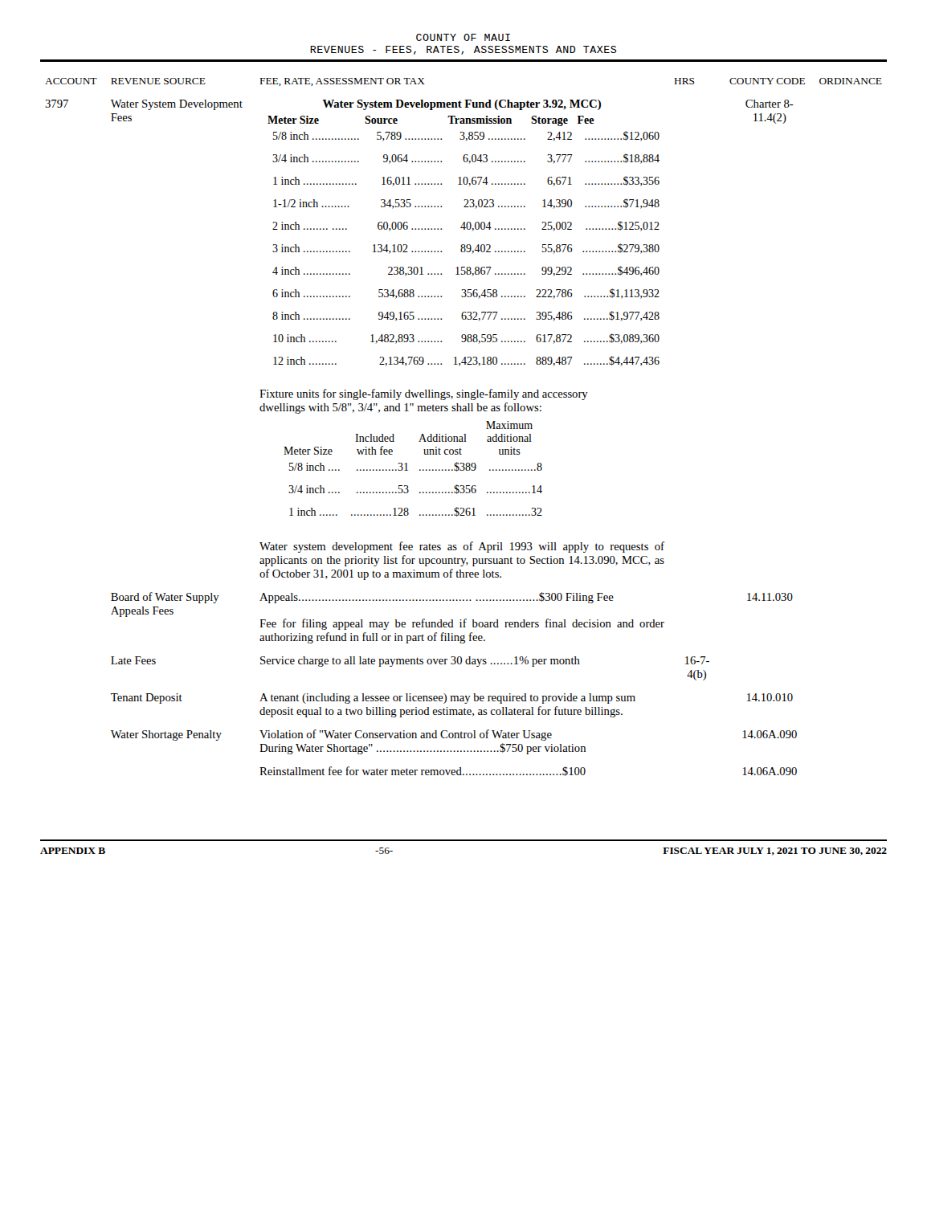COUNTY OF MAUI
REVENUES - FEES, RATES, ASSESSMENTS AND TAXES
| ACCOUNT | REVENUE SOURCE | FEE, RATE, ASSESSMENT OR TAX | HRS | COUNTY CODE | ORDINANCE |
| --- | --- | --- | --- | --- | --- |
| 3797 | Water System Development Fees | Water System Development Fund (Chapter 3.92, MCC) / Meter Size / Source / Transmission / Storage / Fee / / --- / --- / --- / --- / --- / / 5/8 inch ............... / 5,789 ............ / 3,859 ............ / 2,412 / ............ $12,060 / / 3/4 inch ............... / 9,064 .......... / 6,043 ........... / 3,777 / ............ $18,884 / / 1 inch ................. / 16,011 ......... / 10,674 ........... / 6,671 / ............ $33,356 / / 1-1/2 inch ......... / 34,535 ......... / 23,023 ......... / 14,390 / ............ $71,948 / / 2 inch ........ ..... / 60,006 .......... / 40,004 .......... / 25,002 / .......... $125,012 / / 3 inch ............... / 134,102 .......... / 89,402 .......... / 55,876 / ........... $279,380 / / 4 inch ............... / 238,301 ..... / 158,867 .......... / 99,292 / ........... $496,460 / / 6 inch ............... / 534,688 ........ / 356,458 ........ / 222,786 / ........ $1,113,932 / / 8 inch ............... / 949,165 ........ / 632,777 ........ / 395,486 / ........ $1,977,428 / / 10 inch ......... / 1,482,893 ........ / 988,595 ........ / 617,872 / ........ $3,089,360 / / 12 inch ......... / 2,134,769 ..... / 1,423,180 ........ / 889,487 / ........ $4,447,436 / Fixture units for single-family dwellings, single-family and accessory dwellings with 5/8", 3/4", and 1" meters shall be as follows: / Meter Size / Included with fee / Additional unit cost / Maximum additional units / / --- / --- / --- / --- / / 5/8 inch .... / ............. 31 / ........... $389 / ............... 8 / / 3/4 inch .... / ............. 53 / ........... $356 / .............. 14 / / 1 inch ...... / ............. 128 / ........... $261 / .............. 32 / Water system development fee rates as of April 1993 will apply to requests of applicants on the priority list for upcountry, pursuant to Section 14.13.090, MCC, as of October 31, 2001 up to a maximum of three lots. | | Charter 8-11.4(2) | |
| | Board of Water Supply Appeals Fees | Appeals .................................................... ................... $300 Filing Fee Fee for filing appeal may be refunded if board renders final decision and order authorizing refund in full or in part of filing fee. | | 14.11.030 | |
| | Late Fees | Service charge to all late payments over 30 days ....... 1% per month | 16-7- 4(b) | | |
| | Tenant Deposit | A tenant (including a lessee or licensee) may be required to provide a lump sum deposit equal to a two billing period estimate, as collateral for future billings. | | 14.10.010 | |
| | Water Shortage Penalty | Violation of "Water Conservation and Control of Water Usage During Water Shortage" ..................................... $750 per violation | | 14.06A.090 | |
| | | Reinstallment fee for water meter removed .............................. $100 | | 14.06A.090 | |
APPENDIX B
-56-
FISCAL YEAR JULY 1, 2021 TO JUNE 30, 2022